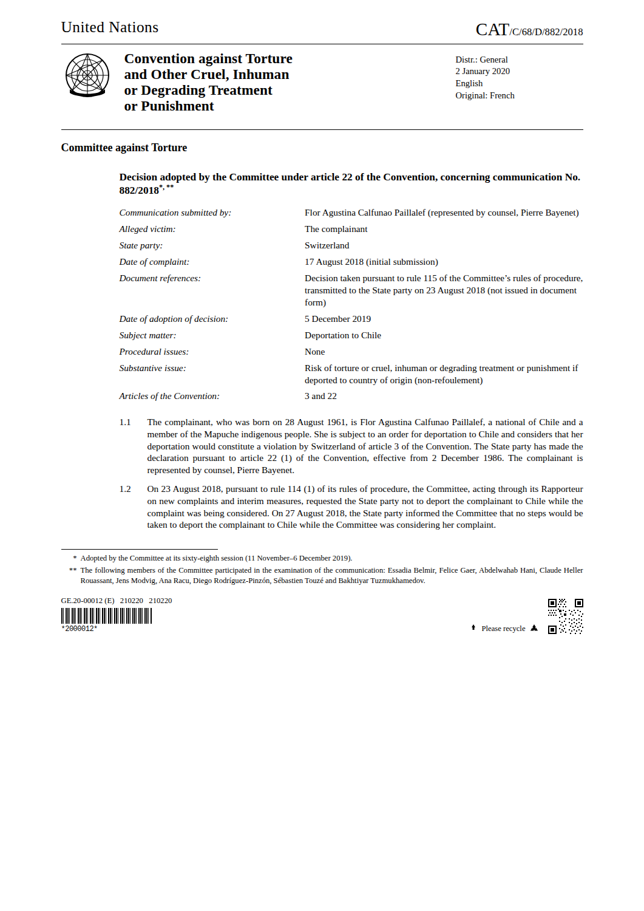United Nations
CAT/C/68/D/882/2018
Convention against Torture
and Other Cruel, Inhuman
or Degrading Treatment
or Punishment
Distr.: General
2 January 2020
English
Original: French
Committee against Torture
Decision adopted by the Committee under article 22 of the Convention, concerning communication No. 882/2018*, **
| Communication submitted by: | Flor Agustina Calfunao Paillalef (represented by counsel, Pierre Bayenet) |
| Alleged victim: | The complainant |
| State party: | Switzerland |
| Date of complaint: | 17 August 2018 (initial submission) |
| Document references: | Decision taken pursuant to rule 115 of the Committee’s rules of procedure, transmitted to the State party on 23 August 2018 (not issued in document form) |
| Date of adoption of decision: | 5 December 2019 |
| Subject matter: | Deportation to Chile |
| Procedural issues: | None |
| Substantive issue: | Risk of torture or cruel, inhuman or degrading treatment or punishment if deported to country of origin (non-refoulement) |
| Articles of the Convention: | 3 and 22 |
1.1
The complainant, who was born on 28 August 1961, is Flor Agustina Calfunao Paillalef, a national of Chile and a member of the Mapuche indigenous people. She is subject to an order for deportation to Chile and considers that her deportation would constitute a violation by Switzerland of article 3 of the Convention. The State party has made the declaration pursuant to article 22 (1) of the Convention, effective from 2 December 1986. The complainant is represented by counsel, Pierre Bayenet.
1.2
On 23 August 2018, pursuant to rule 114 (1) of its rules of procedure, the Committee, acting through its Rapporteur on new complaints and interim measures, requested the State party not to deport the complainant to Chile while the complaint was being considered. On 27 August 2018, the State party informed the Committee that no steps would be taken to deport the complainant to Chile while the Committee was considering her complaint.
*
Adopted by the Committee at its sixty-eighth session (11 November–6 December 2019).
**
The following members of the Committee participated in the examination of the communication: Essadia Belmir, Felice Gaer, Abdelwahab Hani, Claude Heller Rouassant, Jens Modvig, Ana Racu, Diego Rodríguez-Pinzón, Sébastien Touzé and Bakhtiyar Tuzmukhamedov.
GE.20-00012 (E) 210220 210220
*2000012*
Please recycle